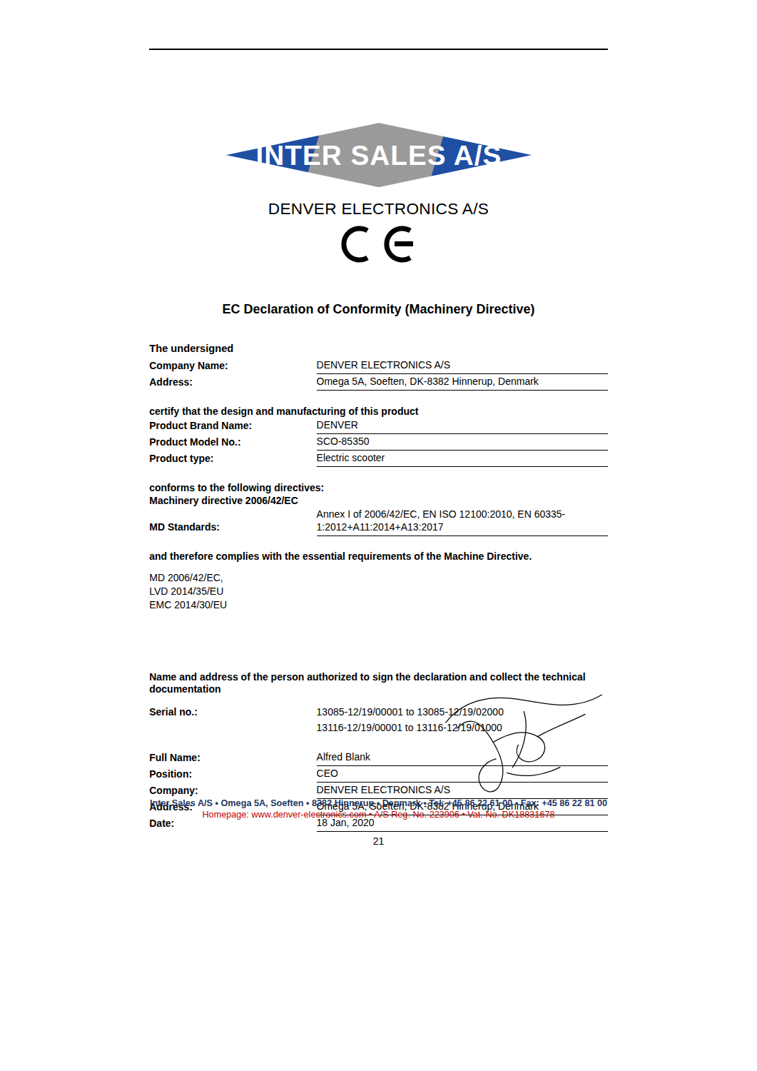INTER SALES A/S
DENVER ELECTRONICS A/S
EC Declaration of Conformity (Machinery Directive)
The undersigned
| Company Name: | DENVER ELECTRONICS A/S |
| Address: | Omega 5A, Soeften, DK-8382 Hinnerup, Denmark |
certify that the design and manufacturing of this product
| Product Brand Name: | DENVER |
| Product Model No.: | SCO-85350 |
| Product type: | Electric scooter |
conforms to the following directives:
Machinery directive 2006/42/EC
| MD Standards: | Annex I of 2006/42/EC, EN ISO 12100:2010, EN 60335-1:2012+A11:2014+A13:2017 |
and therefore complies with the essential requirements of the Machine Directive.
MD 2006/42/EC,
LVD 2014/35/EU
EMC 2014/30/EU
Name and address of the person authorized to sign the declaration and collect the technical documentation
| Serial no.: | 13085-12/19/00001 to 13085-12/19/02000 |
| | 13116-12/19/00001 to 13116-12/19/01000 |
| Full Name: | Alfred Blank |
| Position: | CEO |
| Company: | DENVER ELECTRONICS A/S |
| Address: | Omega 5A, Soeften, DK-8382 Hinnerup, Denmark |
| Date: | 18 Jan, 2020 |
Inter Sales A/S • Omega 5A, Soeften • 8382 Hinnerup • Denmark • Tel: +45 86 22 61 00 • Fax: +45 86 22 81 00
Homepage: www.denver-electronics.com • A/S Reg. No. 223906 • Vat. No. DK18831678
21